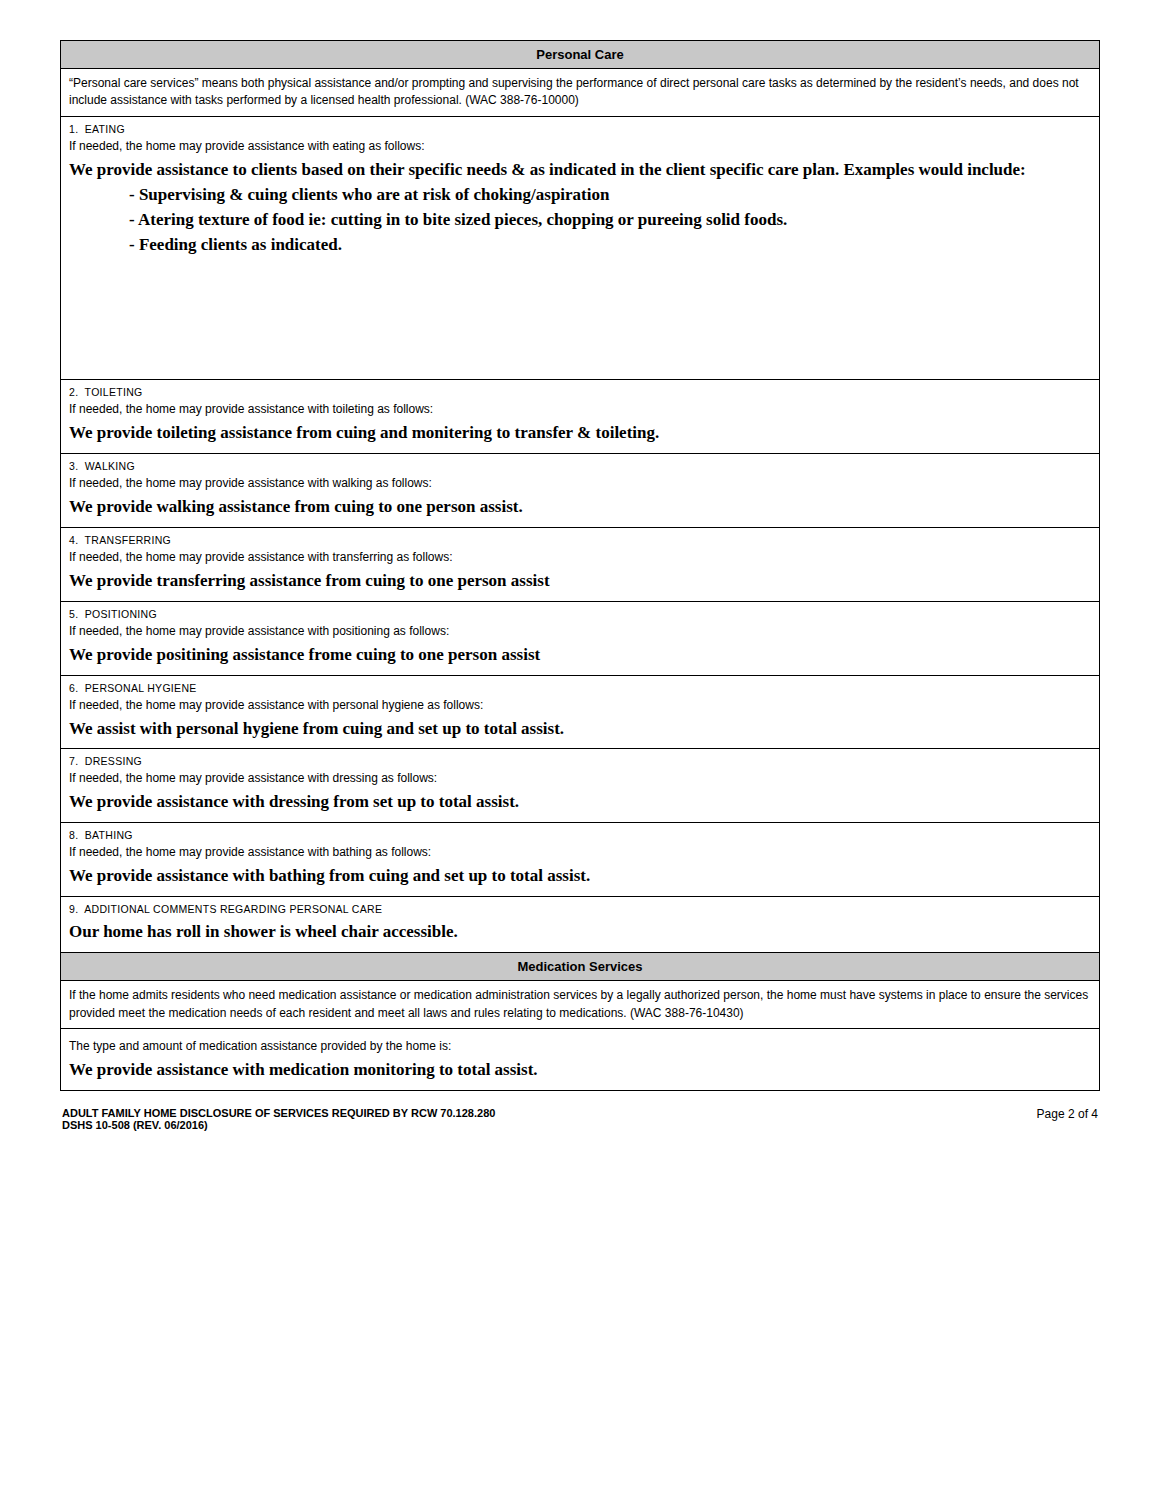| Personal Care |
| “Personal care services” means both physical assistance and/or prompting and supervising the performance of direct personal care tasks as determined by the resident’s needs, and does not include assistance with tasks performed by a licensed health professional. (WAC 388-76-10000) |
| 1. EATING If needed, the home may provide assistance with eating as follows: We provide assistance to clients based on their specific needs & as indicated in the client specific care plan. Examples would include: - Supervising & cuing clients who are at risk of choking/aspiration - Atering texture of food ie: cutting in to bite sized pieces, chopping or pureeing solid foods. - Feeding clients as indicated. |
| 2. TOILETING If needed, the home may provide assistance with toileting as follows: We provide toileting assistance from cuing and monitering to transfer & toileting. |
| 3. WALKING If needed, the home may provide assistance with walking as follows: We provide walking assistance from cuing to one person assist. |
| 4. TRANSFERRING If needed, the home may provide assistance with transferring as follows: We provide transferring assistance from cuing to one person assist |
| 5. POSITIONING If needed, the home may provide assistance with positioning as follows: We provide positining assistance frome cuing to one person assist |
| 6. PERSONAL HYGIENE If needed, the home may provide assistance with personal hygiene as follows: We assist with personal hygiene from cuing and set up to total assist. |
| 7. DRESSING If needed, the home may provide assistance with dressing as follows: We provide assistance with dressing from set up to total assist. |
| 8. BATHING If needed, the home may provide assistance with bathing as follows: We provide assistance with bathing from cuing and set up to total assist. |
| 9. ADDITIONAL COMMENTS REGARDING PERSONAL CARE Our home has roll in shower is wheel chair accessible. |
| Medication Services |
| If the home admits residents who need medication assistance or medication administration services by a legally authorized person, the home must have systems in place to ensure the services provided meet the medication needs of each resident and meet all laws and rules relating to medications. (WAC 388-76-10430) |
| The type and amount of medication assistance provided by the home is: We provide assistance with medication monitoring to total assist. |
| ADULT FAMILY HOME DISCLOSURE OF SERVICES REQUIRED BY RCW 70.128.280 DSHS 10-508 (REV. 06/2016) | Page 2 of 4 |